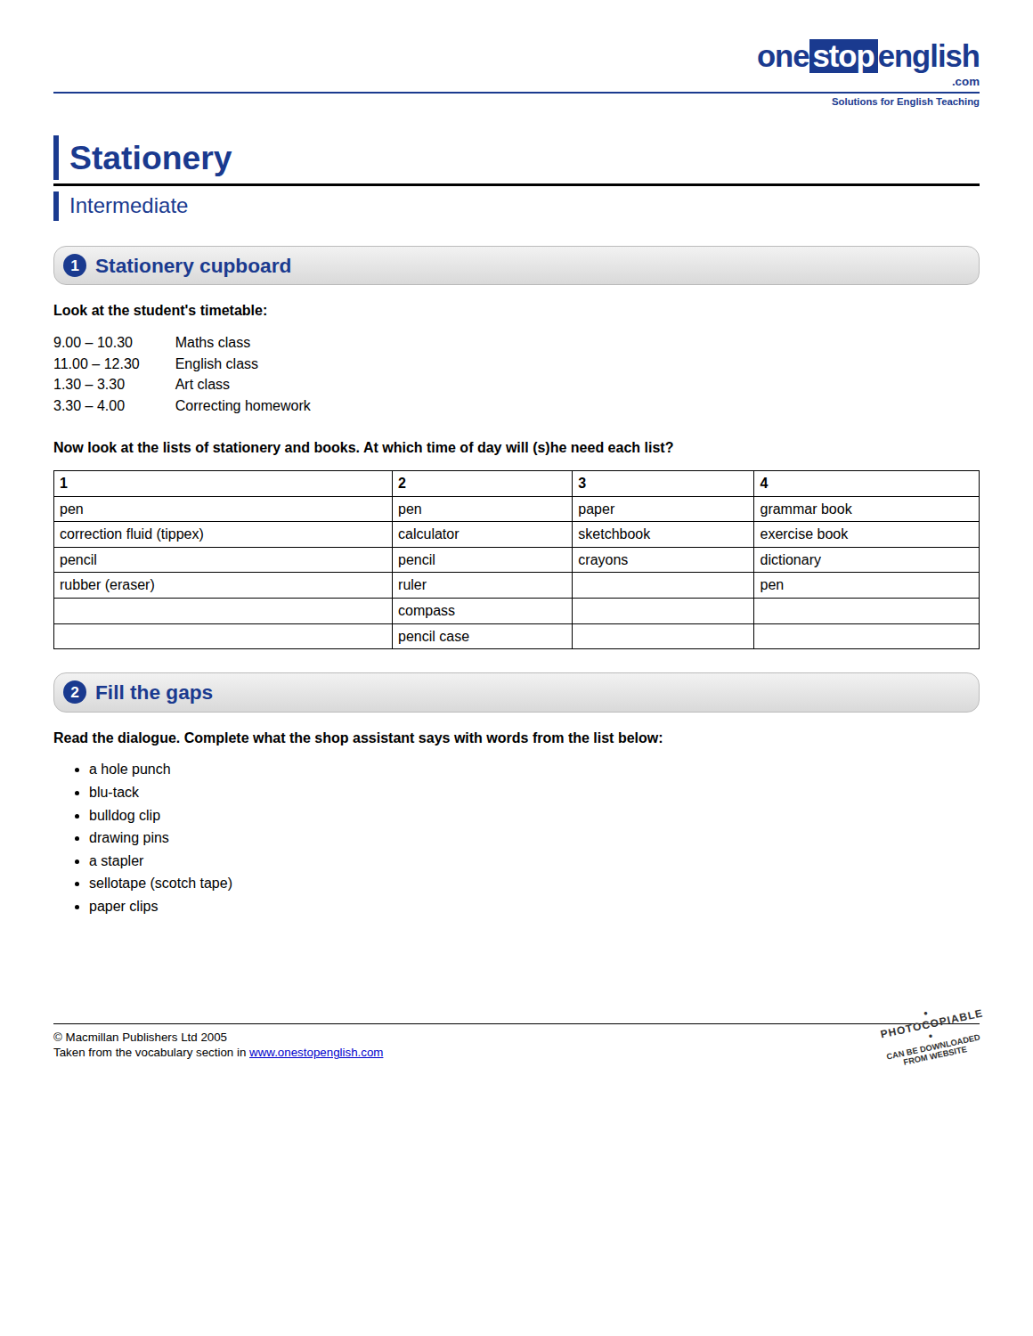one stop english .com Solutions for English Teaching
Stationery
Intermediate
1 Stationery cupboard
Look at the student's timetable:
| 9.00 – 10.30 | Maths class |
| 11.00 – 12.30 | English class |
| 1.30 – 3.30 | Art class |
| 3.30 – 4.00 | Correcting homework |
Now look at the lists of stationery and books. At which time of day will (s)he need each list?
| 1 | 2 | 3 | 4 |
| --- | --- | --- | --- |
| pen | pen | paper | grammar book |
| correction fluid (tippex) | calculator | sketchbook | exercise book |
| pencil | pencil | crayons | dictionary |
| rubber (eraser) | ruler | | pen |
| | compass | | |
| | pencil case | | |
2 Fill the gaps
Read the dialogue. Complete what the shop assistant says with words from the list below:
a hole punch
blu-tack
bulldog clip
drawing pins
a stapler
sellotape (scotch tape)
paper clips
© Macmillan Publishers Ltd 2005
Taken from the vocabulary section in www.onestopenglish.com
• PHOTOCOPIABLE •
CAN BE DOWNLOADED
FROM WEBSITE